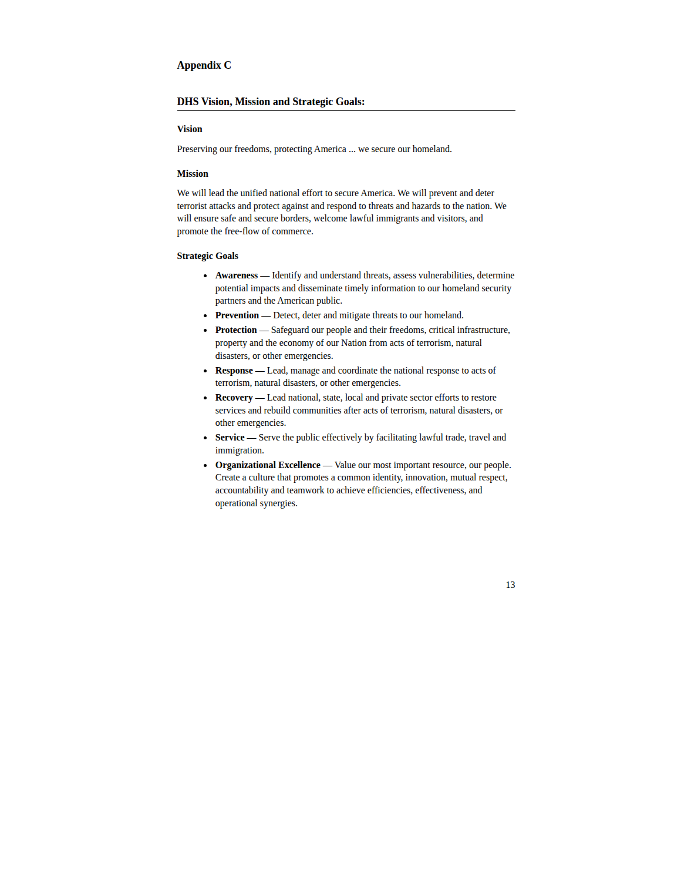Appendix C
DHS Vision, Mission and Strategic Goals:
Vision
Preserving our freedoms, protecting America ... we secure our homeland.
Mission
We will lead the unified national effort to secure America. We will prevent and deter terrorist attacks and protect against and respond to threats and hazards to the nation. We will ensure safe and secure borders, welcome lawful immigrants and visitors, and promote the free-flow of commerce.
Strategic Goals
Awareness — Identify and understand threats, assess vulnerabilities, determine potential impacts and disseminate timely information to our homeland security partners and the American public.
Prevention — Detect, deter and mitigate threats to our homeland.
Protection — Safeguard our people and their freedoms, critical infrastructure, property and the economy of our Nation from acts of terrorism, natural disasters, or other emergencies.
Response — Lead, manage and coordinate the national response to acts of terrorism, natural disasters, or other emergencies.
Recovery — Lead national, state, local and private sector efforts to restore services and rebuild communities after acts of terrorism, natural disasters, or other emergencies.
Service — Serve the public effectively by facilitating lawful trade, travel and immigration.
Organizational Excellence — Value our most important resource, our people. Create a culture that promotes a common identity, innovation, mutual respect, accountability and teamwork to achieve efficiencies, effectiveness, and operational synergies.
13